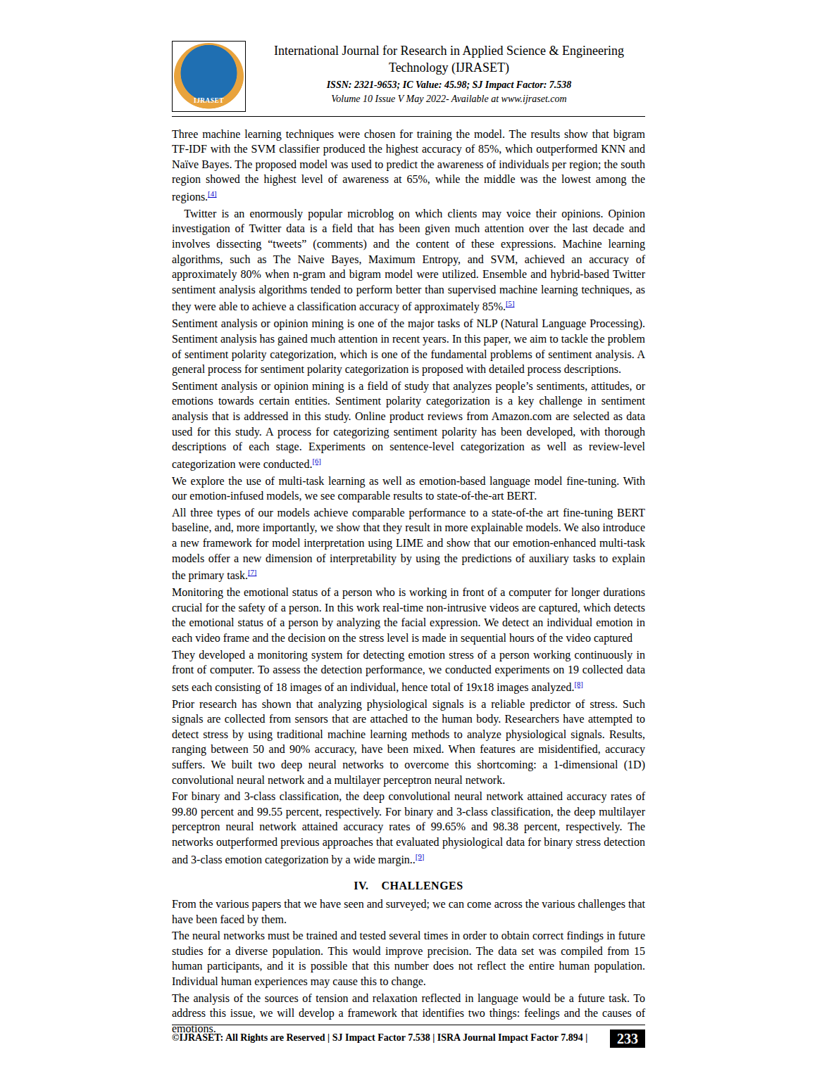International Journal for Research in Applied Science & Engineering Technology (IJRASET)
ISSN: 2321-9653; IC Value: 45.98; SJ Impact Factor: 7.538
Volume 10 Issue V May 2022- Available at www.ijraset.com
Three machine learning techniques were chosen for training the model. The results show that bigram TF-IDF with the SVM classifier produced the highest accuracy of 85%, which outperformed KNN and Naïve Bayes. The proposed model was used to predict the awareness of individuals per region; the south region showed the highest level of awareness at 65%, while the middle was the lowest among the regions.[4]
Twitter is an enormously popular microblog on which clients may voice their opinions. Opinion investigation of Twitter data is a field that has been given much attention over the last decade and involves dissecting “tweets” (comments) and the content of these expressions. Machine learning algorithms, such as The Naive Bayes, Maximum Entropy, and SVM, achieved an accuracy of approximately 80% when n-gram and bigram model were utilized. Ensemble and hybrid-based Twitter sentiment analysis algorithms tended to perform better than supervised machine learning techniques, as they were able to achieve a classification accuracy of approximately 85%.[5]
Sentiment analysis or opinion mining is one of the major tasks of NLP (Natural Language Processing). Sentiment analysis has gained much attention in recent years. In this paper, we aim to tackle the problem of sentiment polarity categorization, which is one of the fundamental problems of sentiment analysis. A general process for sentiment polarity categorization is proposed with detailed process descriptions.
Sentiment analysis or opinion mining is a field of study that analyzes people’s sentiments, attitudes, or emotions towards certain entities. Sentiment polarity categorization is a key challenge in sentiment analysis that is addressed in this study. Online product reviews from Amazon.com are selected as data used for this study. A process for categorizing sentiment polarity has been developed, with thorough descriptions of each stage. Experiments on sentence-level categorization as well as review-level categorization were conducted.[6]
We explore the use of multi-task learning as well as emotion-based language model fine-tuning. With our emotion-infused models, we see comparable results to state-of-the-art BERT.
All three types of our models achieve comparable performance to a state-of-the art fine-tuning BERT baseline, and, more importantly, we show that they result in more explainable models. We also introduce a new framework for model interpretation using LIME and show that our emotion-enhanced multi-task models offer a new dimension of interpretability by using the predictions of auxiliary tasks to explain the primary task.[7]
Monitoring the emotional status of a person who is working in front of a computer for longer durations crucial for the safety of a person. In this work real-time non-intrusive videos are captured, which detects the emotional status of a person by analyzing the facial expression. We detect an individual emotion in each video frame and the decision on the stress level is made in sequential hours of the video captured
They developed a monitoring system for detecting emotion stress of a person working continuously in front of computer. To assess the detection performance, we conducted experiments on 19 collected data sets each consisting of 18 images of an individual, hence total of 19x18 images analyzed.[8]
Prior research has shown that analyzing physiological signals is a reliable predictor of stress. Such signals are collected from sensors that are attached to the human body. Researchers have attempted to detect stress by using traditional machine learning methods to analyze physiological signals. Results, ranging between 50 and 90% accuracy, have been mixed. When features are misidentified, accuracy suffers. We built two deep neural networks to overcome this shortcoming: a 1-dimensional (1D) convolutional neural network and a multilayer perceptron neural network.
For binary and 3-class classification, the deep convolutional neural network attained accuracy rates of 99.80 percent and 99.55 percent, respectively. For binary and 3-class classification, the deep multilayer perceptron neural network attained accuracy rates of 99.65% and 98.38 percent, respectively. The networks outperformed previous approaches that evaluated physiological data for binary stress detection and 3-class emotion categorization by a wide margin..[9]
IV. CHALLENGES
From the various papers that we have seen and surveyed; we can come across the various challenges that have been faced by them.
The neural networks must be trained and tested several times in order to obtain correct findings in future studies for a diverse population. This would improve precision. The data set was compiled from 15 human participants, and it is possible that this number does not reflect the entire human population. Individual human experiences may cause this to change.
The analysis of the sources of tension and relaxation reflected in language would be a future task. To address this issue, we will develop a framework that identifies two things: feelings and the causes of emotions.
©IJRASET: All Rights are Reserved | SJ Impact Factor 7.538 | ISRA Journal Impact Factor 7.894 |
233